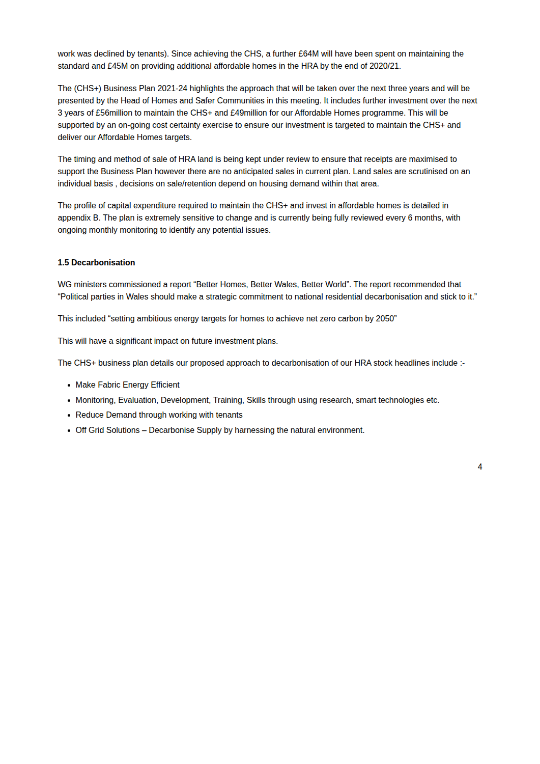work was declined by tenants). Since achieving the CHS, a further £64M will have been spent on maintaining the standard and £45M on providing additional affordable homes in the HRA by the end of 2020/21.
The (CHS+) Business Plan 2021-24 highlights the approach that will be taken over the next three years and will be presented by the Head of Homes and Safer Communities in this meeting. It includes further investment over the next 3 years of £56million to maintain the CHS+ and £49million for our Affordable Homes programme. This will be supported by an on-going cost certainty exercise to ensure our investment is targeted to maintain the CHS+ and deliver our Affordable Homes targets.
The timing and method of sale of HRA land is being kept under review to ensure that receipts are maximised to support the Business Plan however there are no anticipated sales in current plan. Land sales are scrutinised on an individual basis , decisions on sale/retention depend on housing demand within that area.
The profile of capital expenditure required to maintain the CHS+ and invest in affordable homes is detailed in appendix B. The plan is extremely sensitive to change and is currently being fully reviewed every 6 months, with ongoing monthly monitoring to identify any potential issues.
1.5 Decarbonisation
WG ministers commissioned a report “Better Homes, Better Wales, Better World”. The report recommended that “Political parties in Wales should make a strategic commitment to national residential decarbonisation and stick to it.”
This included “setting ambitious energy targets for homes to achieve net zero carbon by 2050”
This will have a significant impact on future investment plans.
The CHS+ business plan details our proposed approach to decarbonisation of our HRA stock headlines include :-
Make Fabric Energy Efficient
Monitoring, Evaluation, Development, Training, Skills through using research, smart technologies etc.
Reduce Demand through working with tenants
Off Grid Solutions – Decarbonise Supply by harnessing the natural environment.
4